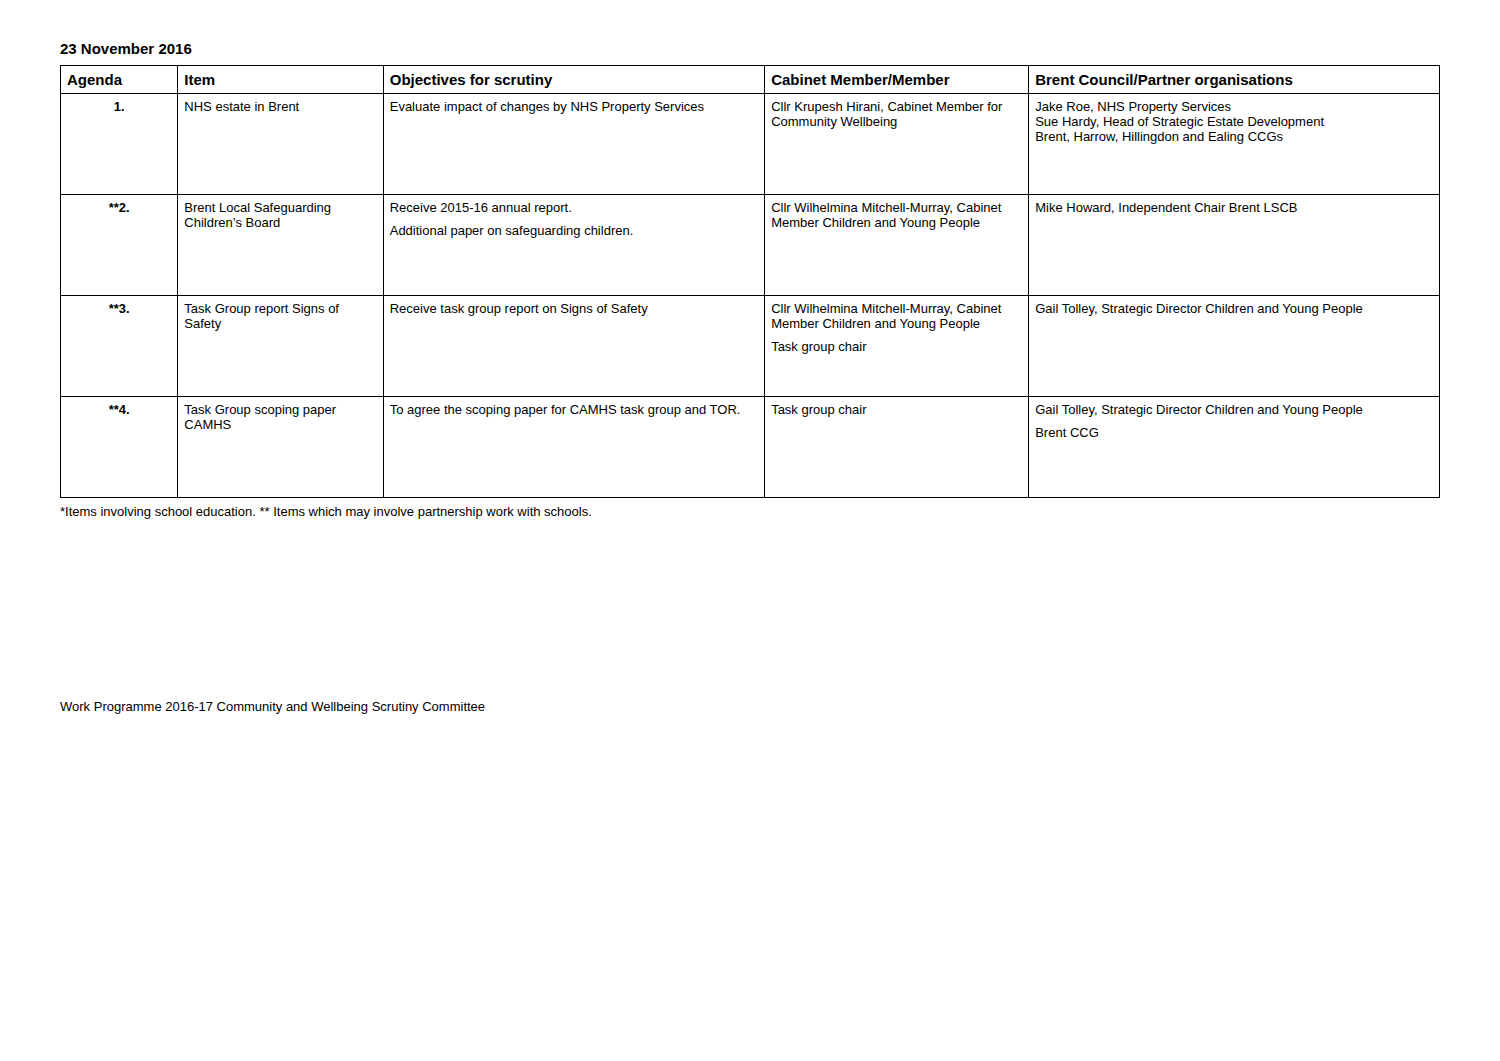23 November 2016
| Agenda | Item | Objectives for scrutiny | Cabinet Member/Member | Brent Council/Partner organisations |
| --- | --- | --- | --- | --- |
| 1. | NHS estate in Brent | Evaluate impact of changes by NHS Property Services | Cllr Krupesh Hirani, Cabinet Member for Community Wellbeing | Jake Roe, NHS Property Services Sue Hardy, Head of Strategic Estate Development Brent, Harrow, Hillingdon and Ealing CCGs |
| **2. | Brent Local Safeguarding Children’s Board | Receive 2015-16 annual report. Additional paper on safeguarding children. | Cllr Wilhelmina Mitchell-Murray, Cabinet Member Children and Young People | Mike Howard, Independent Chair Brent LSCB |
| **3. | Task Group report Signs of Safety | Receive task group report on Signs of Safety | Cllr Wilhelmina Mitchell-Murray, Cabinet Member Children and Young People Task group chair | Gail Tolley, Strategic Director Children and Young People |
| **4. | Task Group scoping paper CAMHS | To agree the scoping paper for CAMHS task group and TOR. | Task group chair | Gail Tolley, Strategic Director Children and Young People Brent CCG |
*Items involving school education. ** Items which may involve partnership work with schools.
Work Programme 2016-17 Community and Wellbeing Scrutiny Committee